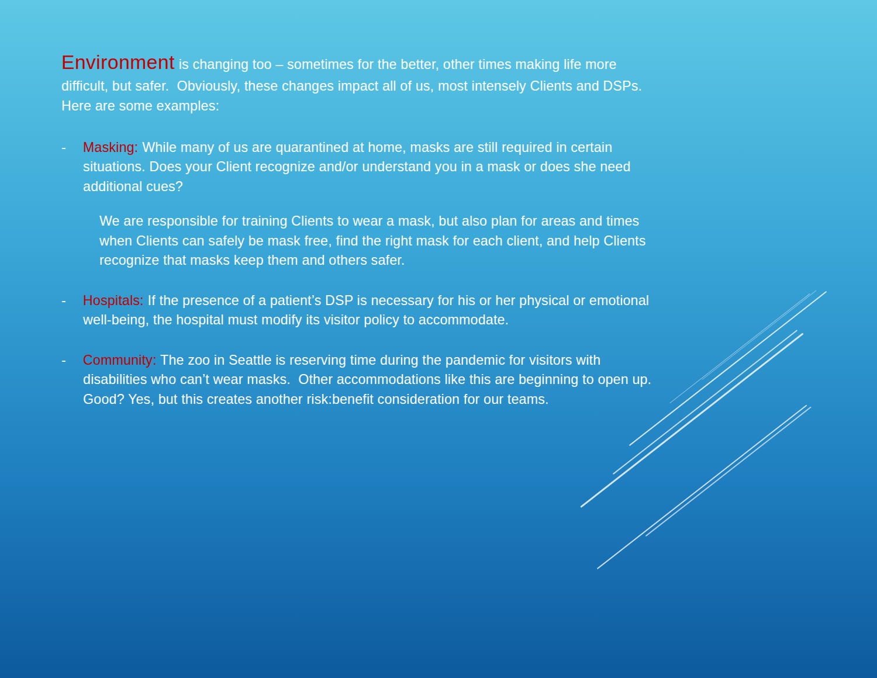Environment is changing too – sometimes for the better, other times making life more difficult, but safer. Obviously, these changes impact all of us, most intensely Clients and DSPs. Here are some examples:
Masking: While many of us are quarantined at home, masks are still required in certain situations. Does your Client recognize and/or understand you in a mask or does she need additional cues?
We are responsible for training Clients to wear a mask, but also plan for areas and times when Clients can safely be mask free, find the right mask for each client, and help Clients recognize that masks keep them and others safer.
Hospitals: If the presence of a patient’s DSP is necessary for his or her physical or emotional well-being, the hospital must modify its visitor policy to accommodate.
Community: The zoo in Seattle is reserving time during the pandemic for visitors with disabilities who can’t wear masks. Other accommodations like this are beginning to open up. Good? Yes, but this creates another risk:benefit consideration for our teams.